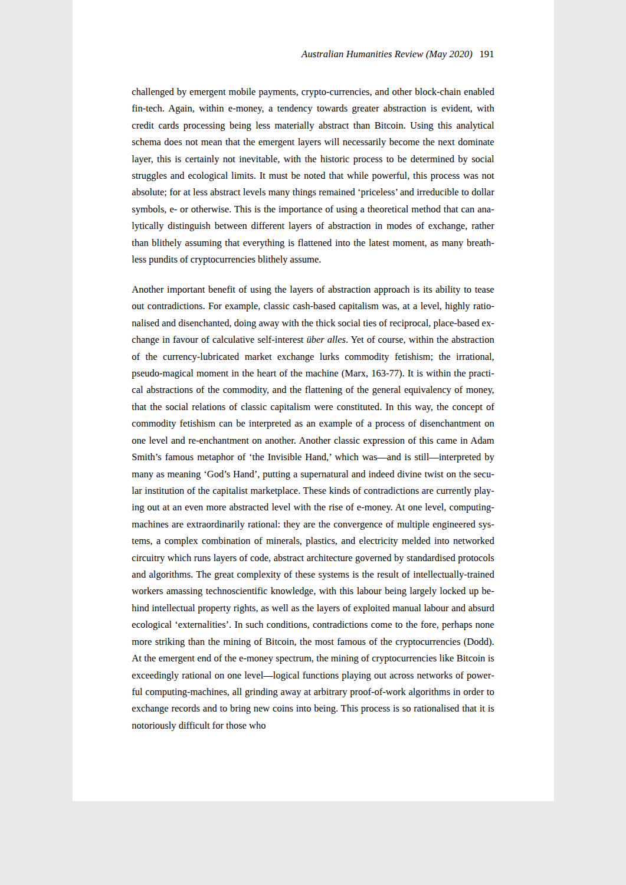Australian Humanities Review (May 2020) 191
challenged by emergent mobile payments, crypto-currencies, and other block-chain enabled fin-tech. Again, within e-money, a tendency towards greater abstraction is evident, with credit cards processing being less materially abstract than Bitcoin. Using this analytical schema does not mean that the emergent layers will necessarily become the next dominate layer, this is certainly not inevitable, with the historic process to be determined by social struggles and ecological limits. It must be noted that while powerful, this process was not absolute; for at less abstract levels many things remained ‘priceless’ and irreducible to dollar symbols, e- or otherwise. This is the importance of using a theoretical method that can analytically distinguish between different layers of abstraction in modes of exchange, rather than blithely assuming that everything is flattened into the latest moment, as many breathless pundits of cryptocurrencies blithely assume.
Another important benefit of using the layers of abstraction approach is its ability to tease out contradictions. For example, classic cash-based capitalism was, at a level, highly rationalised and disenchanted, doing away with the thick social ties of reciprocal, place-based exchange in favour of calculative self-interest über alles. Yet of course, within the abstraction of the currency-lubricated market exchange lurks commodity fetishism; the irrational, pseudo-magical moment in the heart of the machine (Marx, 163-77). It is within the practical abstractions of the commodity, and the flattening of the general equivalency of money, that the social relations of classic capitalism were constituted. In this way, the concept of commodity fetishism can be interpreted as an example of a process of disenchantment on one level and re-enchantment on another. Another classic expression of this came in Adam Smith’s famous metaphor of ‘the Invisible Hand,’ which was—and is still—interpreted by many as meaning ‘God’s Hand’, putting a supernatural and indeed divine twist on the secular institution of the capitalist marketplace. These kinds of contradictions are currently playing out at an even more abstracted level with the rise of e-money. At one level, computing-machines are extraordinarily rational: they are the convergence of multiple engineered systems, a complex combination of minerals, plastics, and electricity melded into networked circuitry which runs layers of code, abstract architecture governed by standardised protocols and algorithms. The great complexity of these systems is the result of intellectually-trained workers amassing technoscientific knowledge, with this labour being largely locked up behind intellectual property rights, as well as the layers of exploited manual labour and absurd ecological ‘externalities’. In such conditions, contradictions come to the fore, perhaps none more striking than the mining of Bitcoin, the most famous of the cryptocurrencies (Dodd). At the emergent end of the e-money spectrum, the mining of cryptocurrencies like Bitcoin is exceedingly rational on one level—logical functions playing out across networks of powerful computing-machines, all grinding away at arbitrary proof-of-work algorithms in order to exchange records and to bring new coins into being. This process is so rationalised that it is notoriously difficult for those who